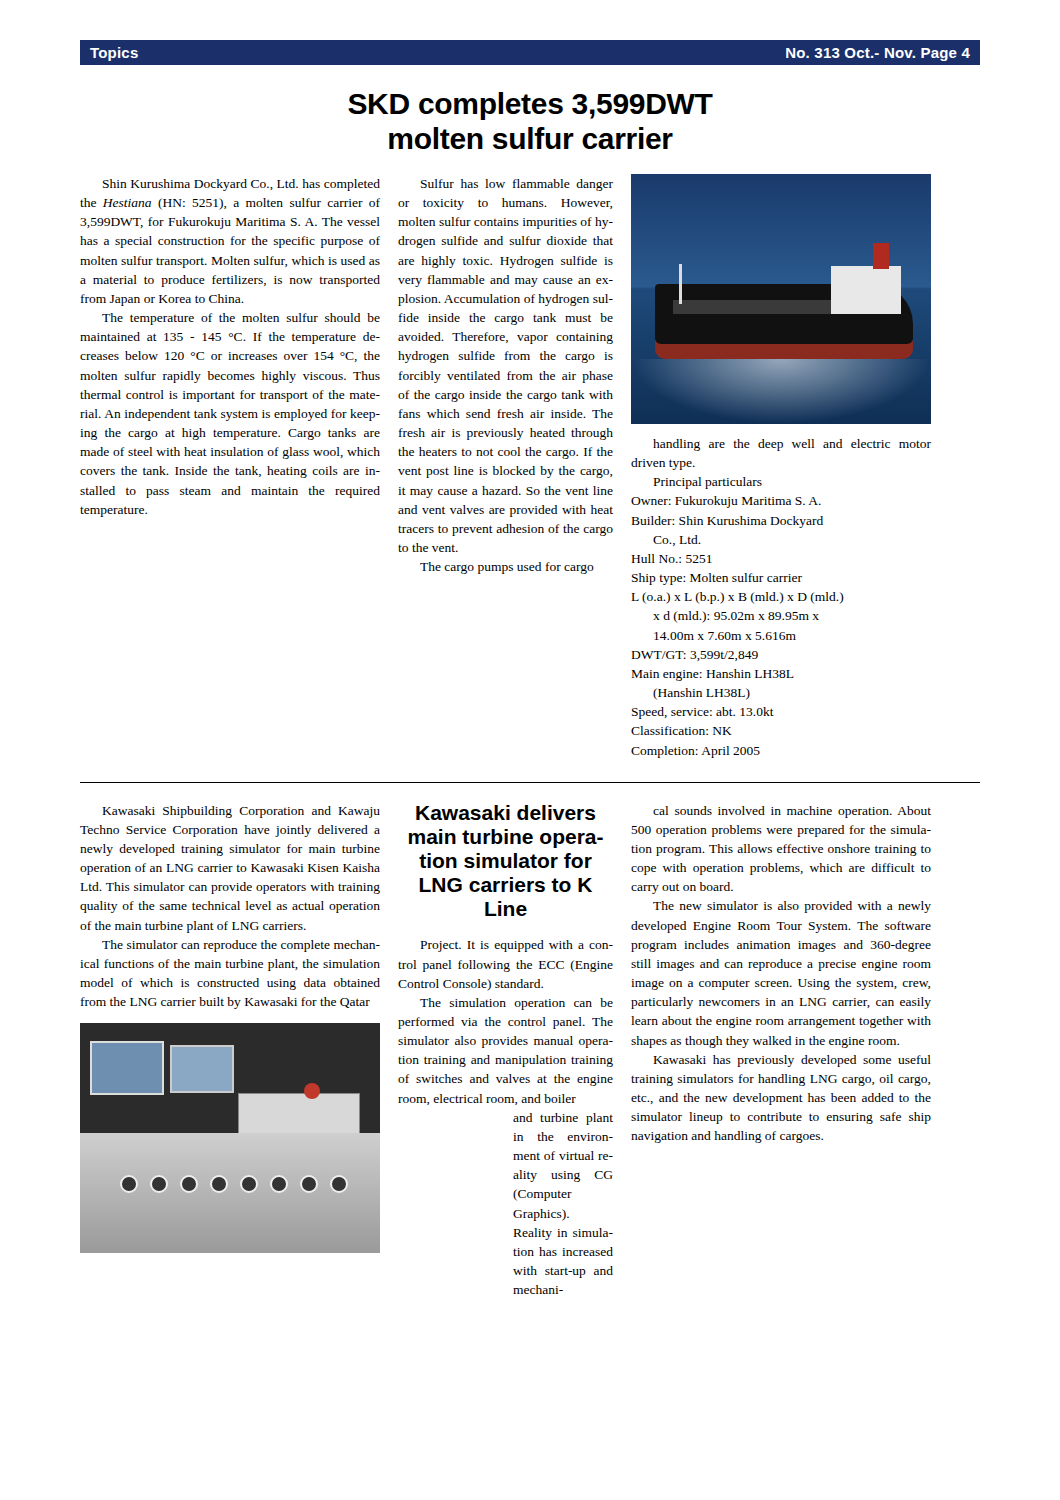Topics
No. 313 Oct.- Nov. Page 4
SKD completes 3,599DWT
molten sulfur carrier
Shin Kurushima Dockyard Co., Ltd. has completed the Hestiana (HN: 5251), a molten sulfur carrier of 3,599DWT, for Fukurokuju Maritima S. A. The vessel has a special construction for the specific purpose of molten sulfur transport. Molten sulfur, which is used as a material to produce fertilizers, is now transported from Japan or Korea to China.
The temperature of the molten sulfur should be maintained at 135 - 145 °C. If the temperature decreases below 120 °C or increases over 154 °C, the molten sulfur rapidly becomes highly viscous. Thus thermal control is important for transport of the material. An independent tank system is employed for keeping the cargo at high temperature. Cargo tanks are made of steel with heat insulation of glass wool, which covers the tank. Inside the tank, heating coils are installed to pass steam and maintain the required temperature.
Sulfur has low flammable danger or toxicity to humans. However, molten sulfur contains impurities of hydrogen sulfide and sulfur dioxide that are highly toxic. Hydrogen sulfide is very flammable and may cause an explosion. Accumulation of hydrogen sulfide inside the cargo tank must be avoided. Therefore, vapor containing hydrogen sulfide from the cargo is forcibly ventilated from the air phase of the cargo inside the cargo tank with fans which send fresh air inside. The fresh air is previously heated through the heaters to not cool the cargo. If the vent post line is blocked by the cargo, it may cause a hazard. So the vent line and vent valves are provided with heat tracers to prevent adhesion of the cargo to the vent.
The cargo pumps used for cargo
handling are the deep well and electric motor driven type.
Principal particulars
Owner: Fukurokuju Maritima S. A.
Builder: Shin Kurushima Dockyard
Co., Ltd.
Hull No.: 5251
Ship type: Molten sulfur carrier
L (o.a.) x L (b.p.) x B (mld.) x D (mld.)
x d (mld.): 95.02m x 89.95m x
14.00m x 7.60m x 5.616m
DWT/GT: 3,599t/2,849
Main engine: Hanshin LH38L
(Hanshin LH38L)
Speed, service: abt. 13.0kt
Classification: NK
Completion: April 2005
Kawasaki Shipbuilding Corporation and Kawaju Techno Service Corporation have jointly delivered a newly developed training simulator for main turbine operation of an LNG carrier to Kawasaki Kisen Kaisha Ltd. This simulator can provide operators with training quality of the same technical level as actual operation of the main turbine plant of LNG carriers.
The simulator can reproduce the complete mechanical functions of the main turbine plant, the simulation model of which is constructed using data obtained from the LNG carrier built by Kawasaki for the Qatar
Kawasaki delivers main turbine operation simulator for LNG carriers to K Line
Project. It is equipped with a control panel following the ECC (Engine Control Console) standard.
The simulation operation can be performed via the control panel. The simulator also provides manual operation training and manipulation training of switches and valves at the engine room, electrical room, and boiler
and turbine plant in the environment of virtual reality using CG (Computer Graphics).
Reality in simulation has increased with start-up and mechani-
cal sounds involved in machine operation. About 500 operation problems were prepared for the simulation program. This allows effective onshore training to cope with operation problems, which are difficult to carry out on board.
The new simulator is also provided with a newly developed Engine Room Tour System. The software program includes animation images and 360-degree still images and can reproduce a precise engine room image on a computer screen. Using the system, crew, particularly newcomers in an LNG carrier, can easily learn about the engine room arrangement together with shapes as though they walked in the engine room.
Kawasaki has previously developed some useful training simulators for handling LNG cargo, oil cargo, etc., and the new development has been added to the simulator lineup to contribute to ensuring safe ship navigation and handling of cargoes.